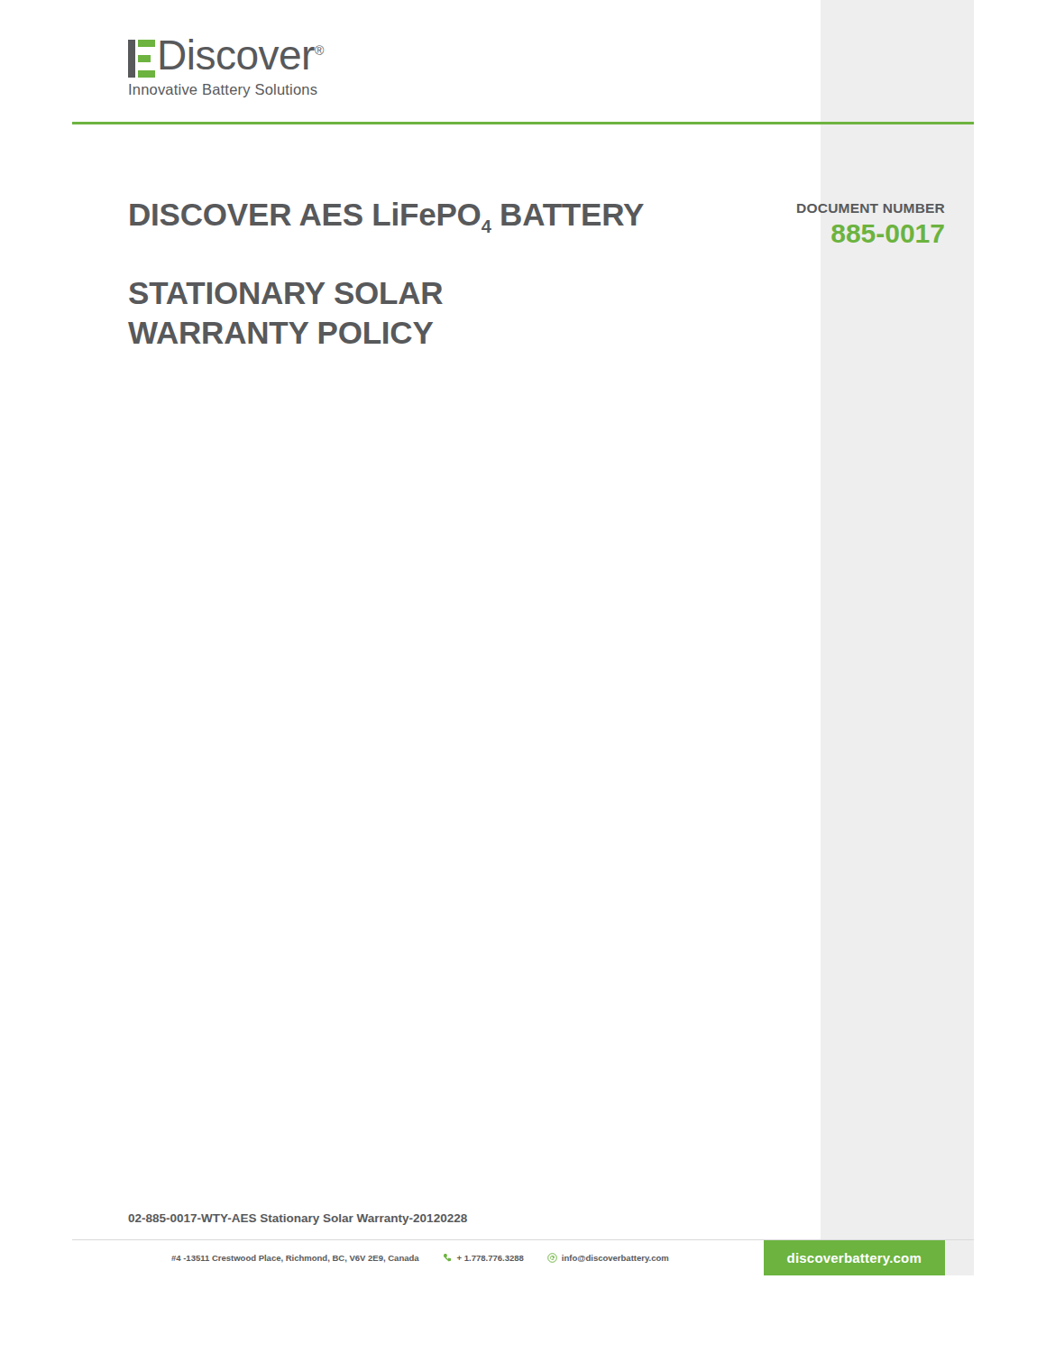Discover®
Innovative Battery Solutions
DISCOVER AES LiFePO4 BATTERY STATIONARY SOLAR
WARRANTY POLICY
DOCUMENT NUMBER
885-0017
02-885-0017-WTY-AES Stationary Solar Warranty-20120228
#4 -13511 Crestwood Place, Richmond, BC, V6V 2E9, Canada + 1.778.776.3288 info@discoverbattery.com
discoverbattery.com